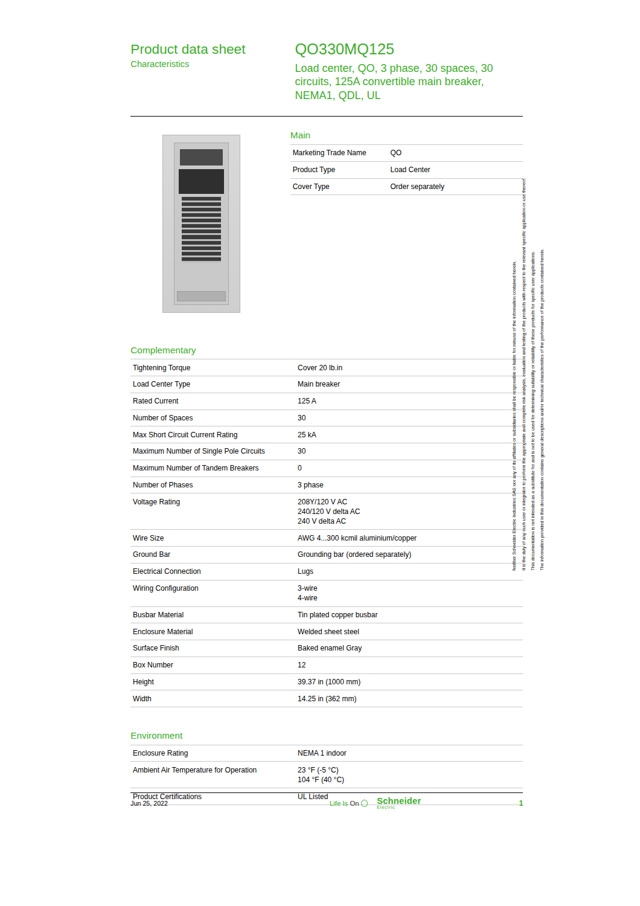Product data sheet
Characteristics
QO330MQ125
Load center, QO, 3 phase, 30 spaces, 30 circuits, 125A convertible main breaker, NEMA1, QDL, UL
Main
| Marketing Trade Name | QO |
| Product Type | Load Center |
| Cover Type | Order separately |
Complementary
| Tightening Torque | Cover 20 lb.in |
| Load Center Type | Main breaker |
| Rated Current | 125 A |
| Number of Spaces | 30 |
| Max Short Circuit Current Rating | 25 kA |
| Maximum Number of Single Pole Circuits | 30 |
| Maximum Number of Tandem Breakers | 0 |
| Number of Phases | 3 phase |
| Voltage Rating | 208Y/120 V AC 240/120 V delta AC 240 V delta AC |
| Wire Size | AWG 4...300 kcmil aluminium/copper |
| Ground Bar | Grounding bar (ordered separately) |
| Electrical Connection | Lugs |
| Wiring Configuration | 3-wire 4-wire |
| Busbar Material | Tin plated copper busbar |
| Enclosure Material | Welded sheet steel |
| Surface Finish | Baked enamel Gray |
| Box Number | 12 |
| Height | 39.37 in (1000 mm) |
| Width | 14.25 in (362 mm) |
Environment
| Enclosure Rating | NEMA 1 indoor |
| Ambient Air Temperature for Operation | 23 °F (-5 °C) 104 °F (40 °C) |
| Product Certifications | UL Listed |
The information provided in this documentation contains general descriptions and/or technical characteristics of the performance of the products contained herein.
This documentation is not intended as a substitute for and is not to be used for determining suitability or reliability of these products for specific user applications.
It is the duty of any such user or integrator to perform the appropriate and complete risk analysis, evaluation and testing of the products with respect to the relevant specific application or use thereof.
Neither Schneider Electric Industries SAS nor any of its affiliates or subsidiaries shall be responsible or liable for misuse of the information contained herein.
Jun 25, 2022
Life Is On SchneiderElectric
1